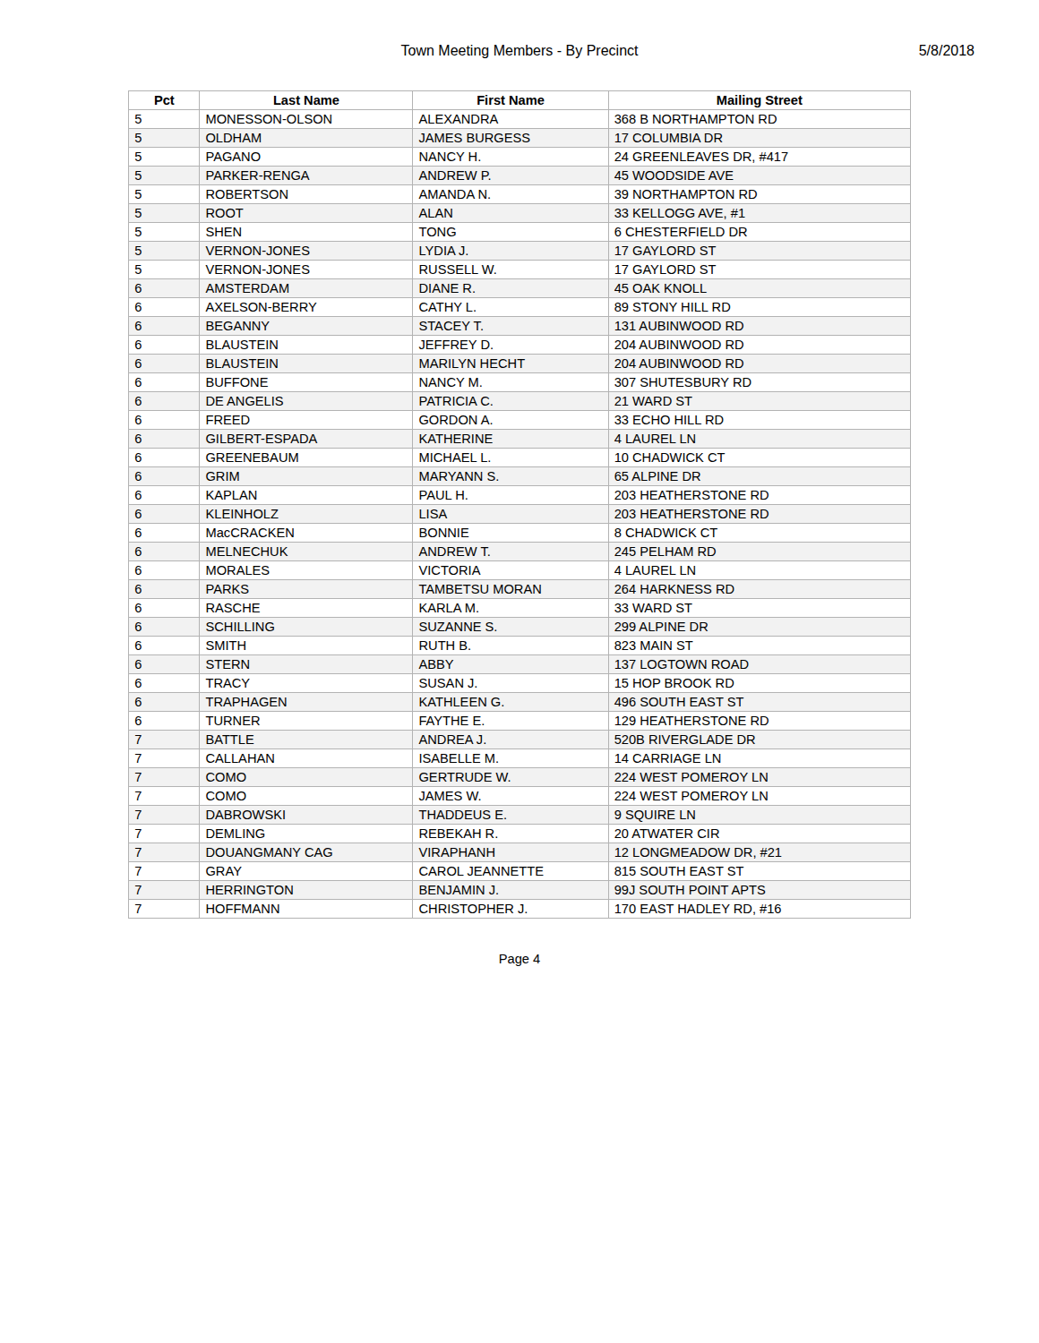Town Meeting Members - By Precinct
5/8/2018
| Pct | Last Name | First Name | Mailing Street |
| --- | --- | --- | --- |
| 5 | MONESSON-OLSON | ALEXANDRA | 368 B NORTHAMPTON RD |
| 5 | OLDHAM | JAMES BURGESS | 17 COLUMBIA DR |
| 5 | PAGANO | NANCY H. | 24 GREENLEAVES DR, #417 |
| 5 | PARKER-RENGA | ANDREW P. | 45 WOODSIDE AVE |
| 5 | ROBERTSON | AMANDA N. | 39 NORTHAMPTON RD |
| 5 | ROOT | ALAN | 33 KELLOGG AVE, #1 |
| 5 | SHEN | TONG | 6 CHESTERFIELD DR |
| 5 | VERNON-JONES | LYDIA J. | 17 GAYLORD ST |
| 5 | VERNON-JONES | RUSSELL W. | 17 GAYLORD ST |
| 6 | AMSTERDAM | DIANE R. | 45 OAK KNOLL |
| 6 | AXELSON-BERRY | CATHY L. | 89 STONY HILL RD |
| 6 | BEGANNY | STACEY T. | 131 AUBINWOOD RD |
| 6 | BLAUSTEIN | JEFFREY D. | 204 AUBINWOOD RD |
| 6 | BLAUSTEIN | MARILYN HECHT | 204 AUBINWOOD RD |
| 6 | BUFFONE | NANCY M. | 307 SHUTESBURY RD |
| 6 | DE ANGELIS | PATRICIA C. | 21 WARD ST |
| 6 | FREED | GORDON A. | 33 ECHO HILL RD |
| 6 | GILBERT-ESPADA | KATHERINE | 4 LAUREL LN |
| 6 | GREENEBAUM | MICHAEL L. | 10 CHADWICK CT |
| 6 | GRIM | MARYANN S. | 65 ALPINE DR |
| 6 | KAPLAN | PAUL H. | 203 HEATHERSTONE RD |
| 6 | KLEINHOLZ | LISA | 203 HEATHERSTONE RD |
| 6 | MacCRACKEN | BONNIE | 8 CHADWICK CT |
| 6 | MELNECHUK | ANDREW T. | 245 PELHAM RD |
| 6 | MORALES | VICTORIA | 4 LAUREL LN |
| 6 | PARKS | TAMBETSU MORAN | 264 HARKNESS RD |
| 6 | RASCHE | KARLA M. | 33 WARD ST |
| 6 | SCHILLING | SUZANNE S. | 299 ALPINE DR |
| 6 | SMITH | RUTH B. | 823 MAIN ST |
| 6 | STERN | ABBY | 137 LOGTOWN ROAD |
| 6 | TRACY | SUSAN J. | 15 HOP BROOK RD |
| 6 | TRAPHAGEN | KATHLEEN G. | 496 SOUTH EAST ST |
| 6 | TURNER | FAYTHE E. | 129 HEATHERSTONE RD |
| 7 | BATTLE | ANDREA J. | 520B RIVERGLADE DR |
| 7 | CALLAHAN | ISABELLE M. | 14 CARRIAGE LN |
| 7 | COMO | GERTRUDE W. | 224 WEST POMEROY LN |
| 7 | COMO | JAMES W. | 224 WEST POMEROY LN |
| 7 | DABROWSKI | THADDEUS E. | 9 SQUIRE LN |
| 7 | DEMLING | REBEKAH R. | 20 ATWATER CIR |
| 7 | DOUANGMANY CAG | VIRAPHANH | 12 LONGMEADOW DR, #21 |
| 7 | GRAY | CAROL JEANNETTE | 815 SOUTH EAST ST |
| 7 | HERRINGTON | BENJAMIN J. | 99J SOUTH POINT APTS |
| 7 | HOFFMANN | CHRISTOPHER J. | 170 EAST HADLEY RD, #16 |
Page 4